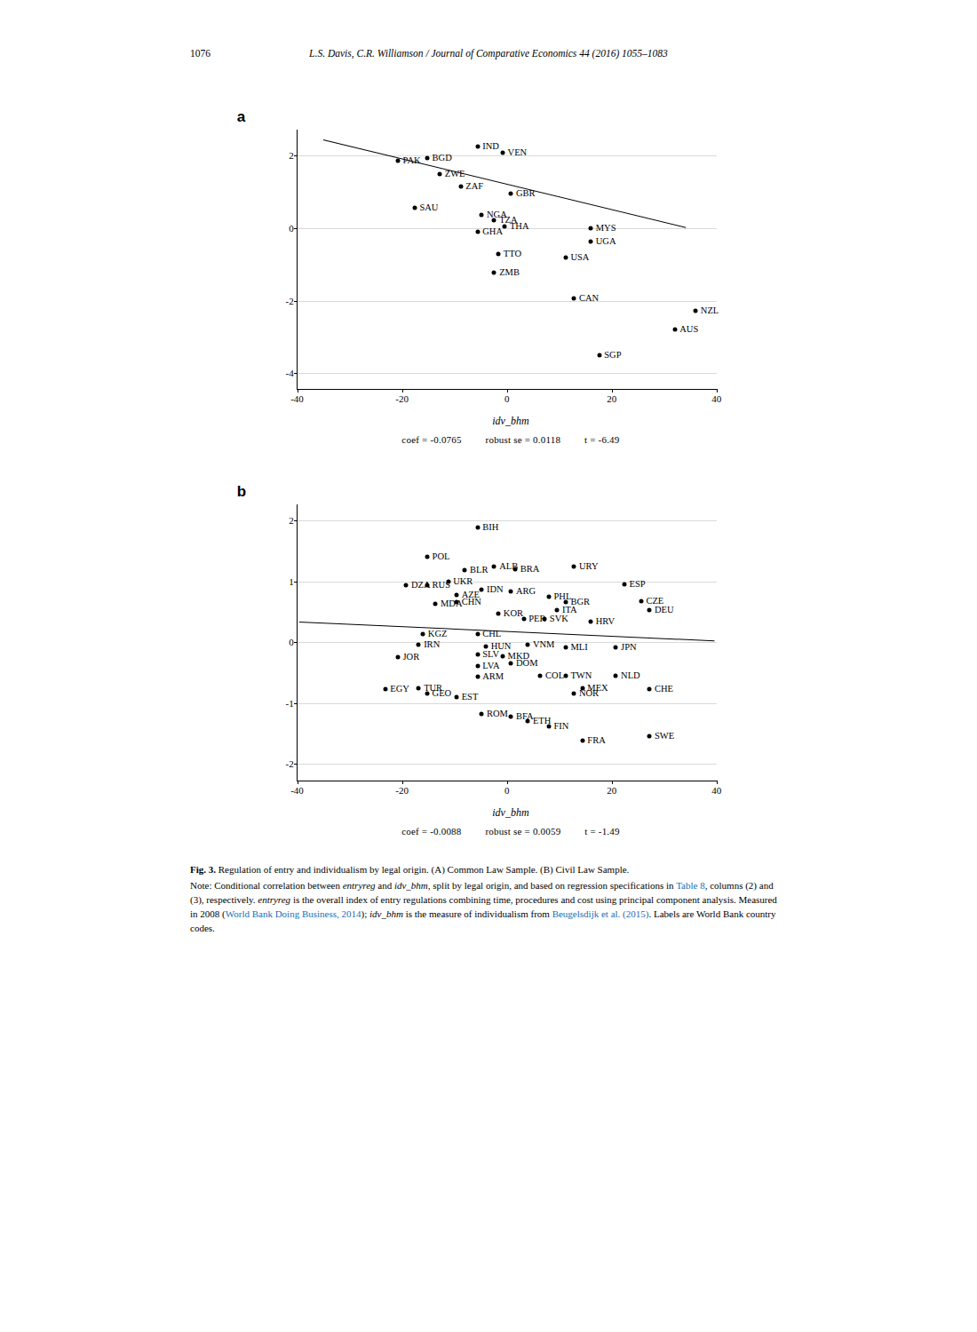1076
L.S. Davis, C.R. Williamson / Journal of Comparative Economics 44 (2016) 1055–1083
a
2
0
-2
-4
-40
-20
0
20
40
IND
VEN
BGD
PAK
ZWE
ZAF
GBR
SAU
NGA
TZA
THA
GHA
MYS
UGA
TTO
USA
ZMB
CAN
NZL
AUS
SGP
idv_bhm
coef = -0.0765 robust se = 0.0118 t = -6.49
b
2
1
0
-1
-2
-40
-20
0
20
40
BIH
POL
BLR
ALB
BRA
URY
DZA
RUS
UKR
ESP
AZE
IDN
ARG
PHL
MDA
CHN
BGR
CZE
KOR
ITA
DEU
PER
SVK
HRV
KGZ
CHL
IRN
HUN
VNM
MLI
JPN
SLV
MKD
JOR
LVA
DOM
ARM
COL
TWN
NLD
EGY
TUR
GEO
MEX
NOR
CHE
EST
ROM
BFA
ETH
FIN
FRA
SWE
idv_bhm
coef = -0.0088 robust se = 0.0059 t = -1.49
Fig. 3. Regulation of entry and individualism by legal origin. (A) Common Law Sample. (B) Civil Law Sample.
Note: Conditional correlation between entryreg and idv_bhm, split by legal origin, and based on regression specifications in Table 8, columns (2) and (3), respectively. entryreg is the overall index of entry regulations combining time, procedures and cost using principal component analysis. Measured in 2008 (World Bank Doing Business, 2014); idv_bhm is the measure of individualism from Beugelsdijk et al. (2015). Labels are World Bank country codes.